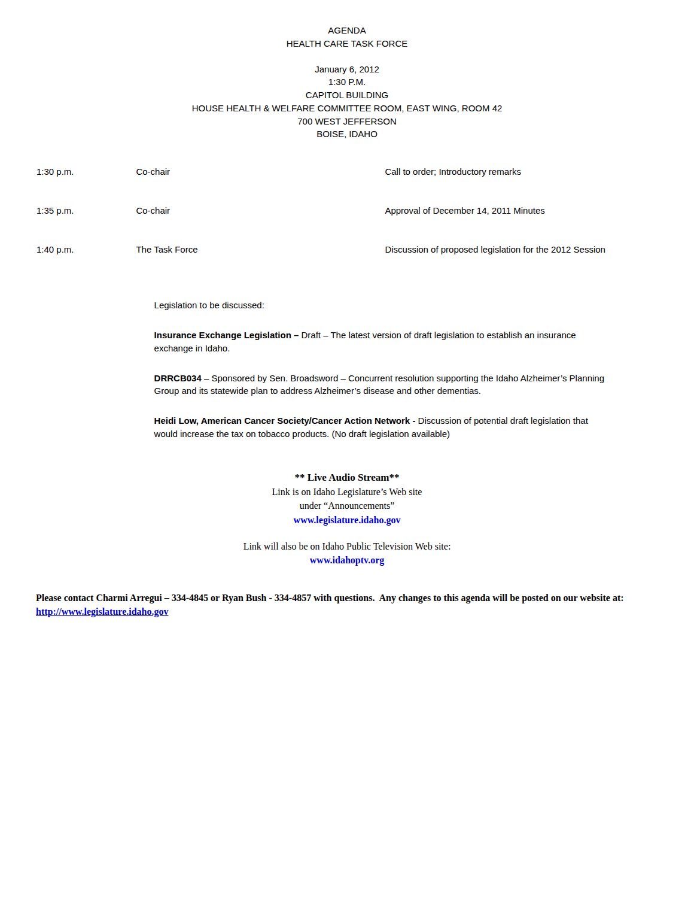AGENDA
HEALTH CARE TASK FORCE
January 6, 2012
1:30 P.M.
CAPITOL BUILDING
HOUSE HEALTH & WELFARE COMMITTEE ROOM, EAST WING, ROOM 42
700 WEST JEFFERSON
BOISE, IDAHO
| 1:30 p.m. | Co-chair | Call to order; Introductory remarks |
| 1:35 p.m. | Co-chair | Approval of December 14, 2011 Minutes |
| 1:40 p.m. | The Task Force | Discussion of proposed legislation for the 2012 Session |
Legislation to be discussed:
Insurance Exchange Legislation – Draft – The latest version of draft legislation to establish an insurance exchange in Idaho.
DRRCB034 – Sponsored by Sen. Broadsword – Concurrent resolution supporting the Idaho Alzheimer’s Planning Group and its statewide plan to address Alzheimer’s disease and other dementias.
Heidi Low, American Cancer Society/Cancer Action Network - Discussion of potential draft legislation that would increase the tax on tobacco products. (No draft legislation available)
** Live Audio Stream**
Link is on Idaho Legislature’s Web site
under “Announcements”
www.legislature.idaho.gov
Link will also be on Idaho Public Television Web site:
www.idahoptv.org
Please contact Charmi Arregui – 334-4845 or Ryan Bush - 334-4857 with questions. Any changes to this agenda will be posted on our website at: http://www.legislature.idaho.gov